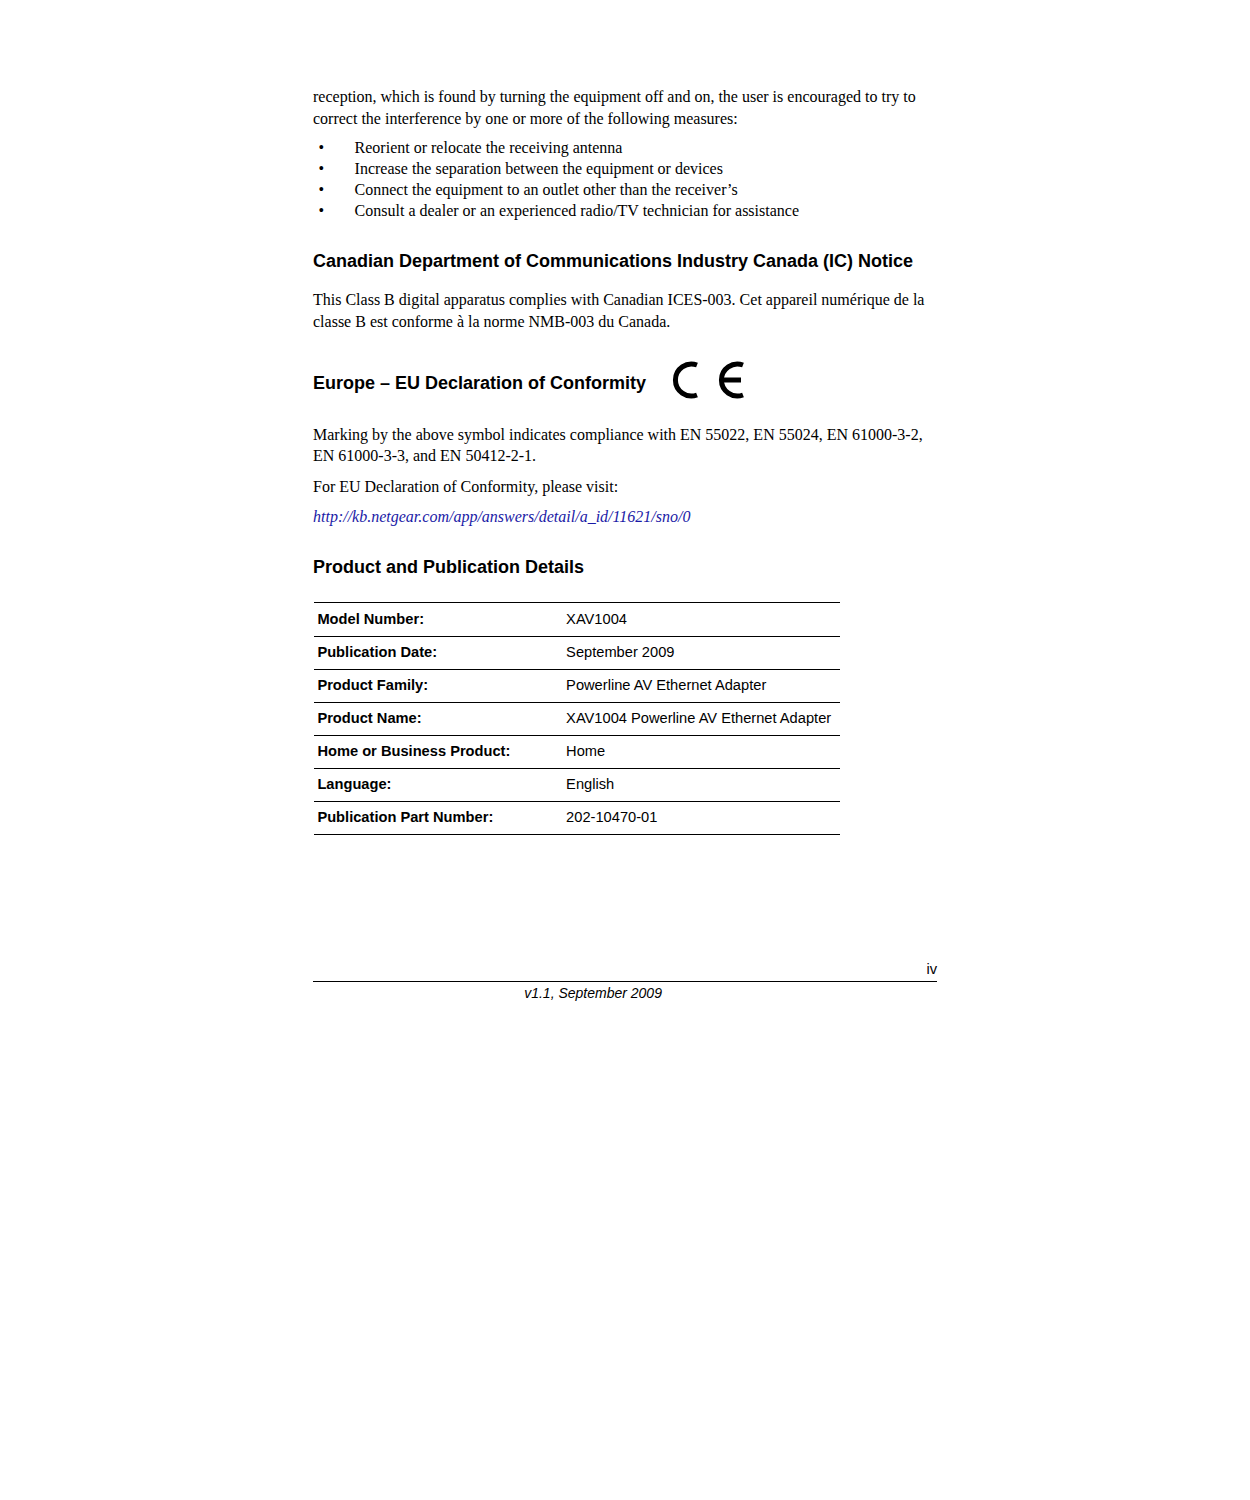reception, which is found by turning the equipment off and on, the user is encouraged to try to correct the interference by one or more of the following measures:
Reorient or relocate the receiving antenna
Increase the separation between the equipment or devices
Connect the equipment to an outlet other than the receiver’s
Consult a dealer or an experienced radio/TV technician for assistance
Canadian Department of Communications Industry Canada (IC) Notice
This Class B digital apparatus complies with Canadian ICES-003. Cet appareil numérique de la classe B est conforme à la norme NMB-003 du Canada.
Europe – EU Declaration of Conformity
Marking by the above symbol indicates compliance with EN 55022, EN 55024, EN 61000-3-2, EN 61000-3-3, and EN 50412-2-1.
For EU Declaration of Conformity, please visit:
http://kb.netgear.com/app/answers/detail/a_id/11621/sno/0
Product and Publication Details
| Model Number: | XAV1004 |
| Publication Date: | September 2009 |
| Product Family: | Powerline AV Ethernet Adapter |
| Product Name: | XAV1004 Powerline AV Ethernet Adapter |
| Home or Business Product: | Home |
| Language: | English |
| Publication Part Number: | 202-10470-01 |
iv
v1.1, September 2009